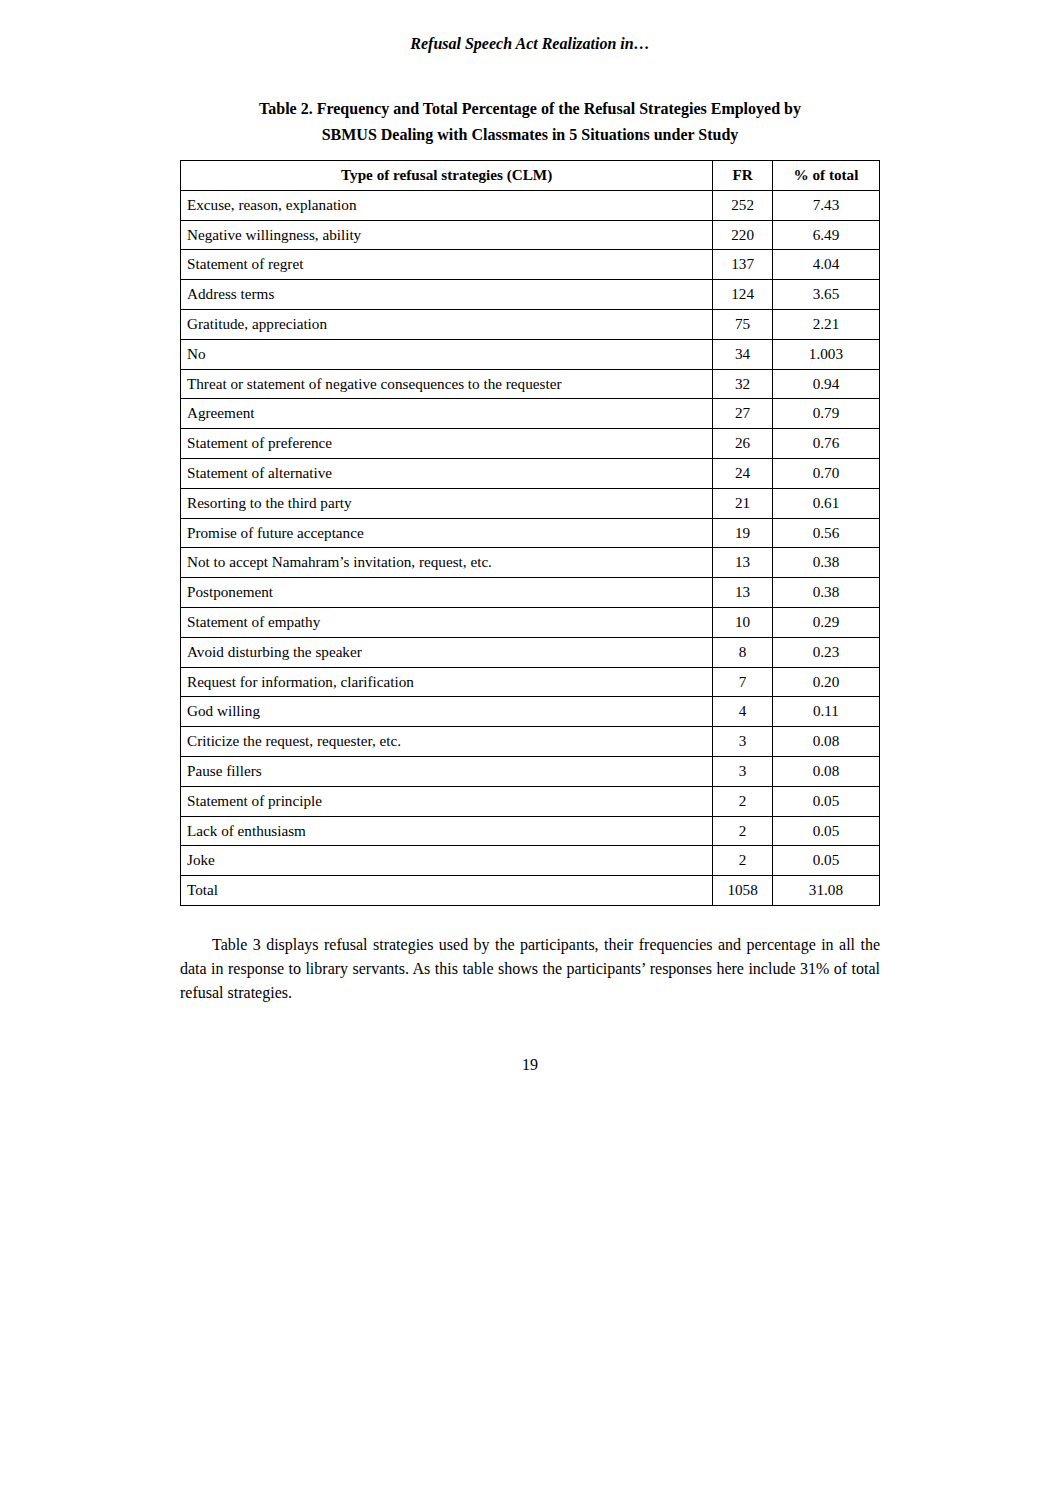Refusal Speech Act Realization in…
Table 2. Frequency and Total Percentage of the Refusal Strategies Employed by
SBMUS Dealing with Classmates in 5 Situations under Study
| Type of refusal strategies (CLM) | FR | % of total |
| --- | --- | --- |
| Excuse, reason, explanation | 252 | 7.43 |
| Negative willingness, ability | 220 | 6.49 |
| Statement of regret | 137 | 4.04 |
| Address terms | 124 | 3.65 |
| Gratitude, appreciation | 75 | 2.21 |
| No | 34 | 1.003 |
| Threat or statement of negative consequences to the requester | 32 | 0.94 |
| Agreement | 27 | 0.79 |
| Statement of preference | 26 | 0.76 |
| Statement of alternative | 24 | 0.70 |
| Resorting to the third party | 21 | 0.61 |
| Promise of future acceptance | 19 | 0.56 |
| Not to accept Namahram’s invitation, request, etc. | 13 | 0.38 |
| Postponement | 13 | 0.38 |
| Statement of empathy | 10 | 0.29 |
| Avoid disturbing the speaker | 8 | 0.23 |
| Request for information, clarification | 7 | 0.20 |
| God willing | 4 | 0.11 |
| Criticize the request, requester, etc. | 3 | 0.08 |
| Pause fillers | 3 | 0.08 |
| Statement of principle | 2 | 0.05 |
| Lack of enthusiasm | 2 | 0.05 |
| Joke | 2 | 0.05 |
| Total | 1058 | 31.08 |
Table 3 displays refusal strategies used by the participants, their frequencies and percentage in all the data in response to library servants. As this table shows the participants’ responses here include 31% of total refusal strategies.
19